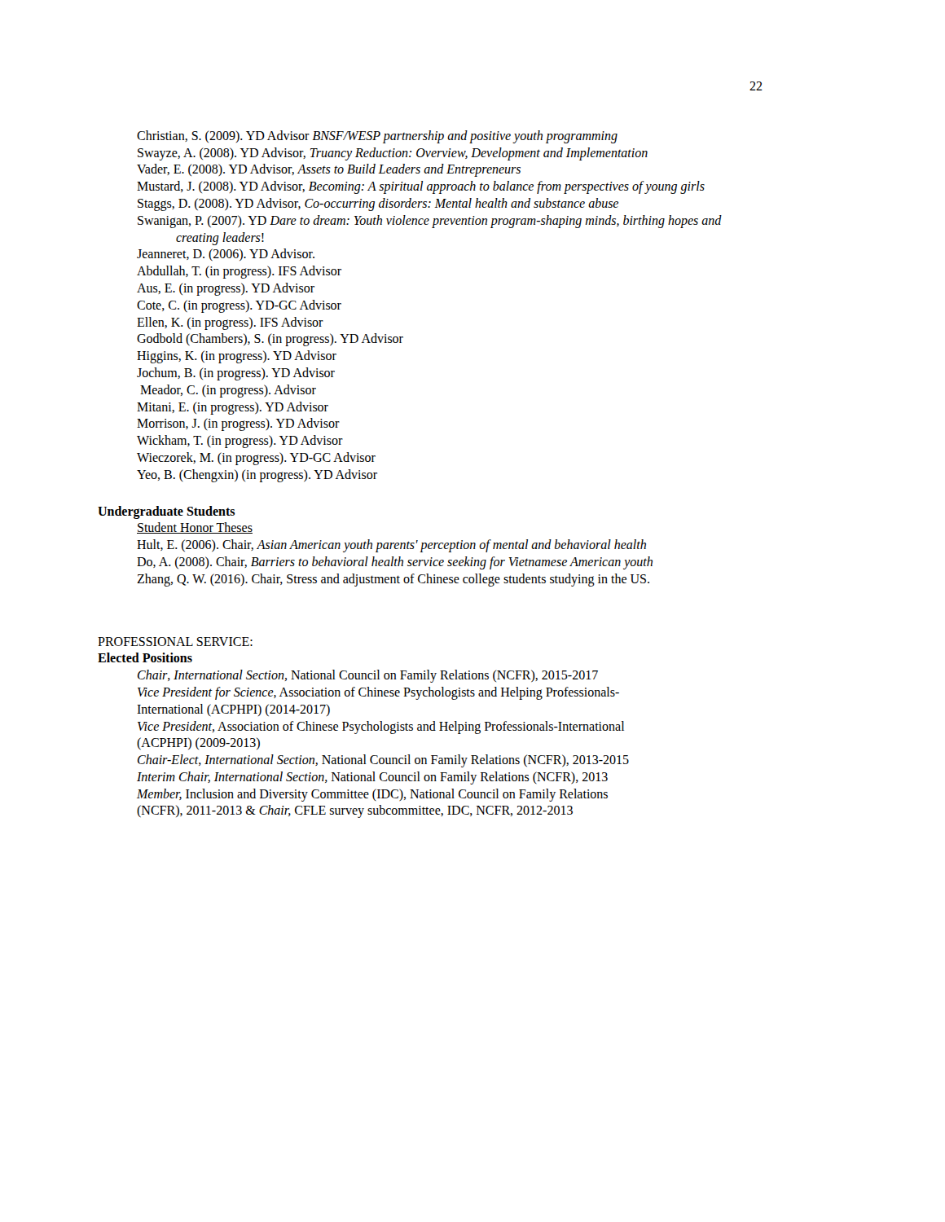22
Christian, S. (2009). YD Advisor BNSF/WESP partnership and positive youth programming
Swayze, A. (2008). YD Advisor, Truancy Reduction: Overview, Development and Implementation
Vader, E. (2008). YD Advisor, Assets to Build Leaders and Entrepreneurs
Mustard, J. (2008). YD Advisor, Becoming: A spiritual approach to balance from perspectives of young girls
Staggs, D. (2008). YD Advisor, Co-occurring disorders: Mental health and substance abuse
Swanigan, P. (2007). YD Dare to dream: Youth violence prevention program-shaping minds, birthing hopes and creating leaders!
Jeanneret, D. (2006). YD Advisor.
Abdullah, T. (in progress). IFS Advisor
Aus, E. (in progress). YD Advisor
Cote, C. (in progress). YD-GC Advisor
Ellen, K. (in progress). IFS Advisor
Godbold (Chambers), S. (in progress). YD Advisor
Higgins, K. (in progress). YD Advisor
Jochum, B. (in progress). YD Advisor
Meador, C. (in progress). Advisor
Mitani, E. (in progress). YD Advisor
Morrison, J. (in progress). YD Advisor
Wickham, T. (in progress). YD Advisor
Wieczorek, M. (in progress). YD-GC Advisor
Yeo, B. (Chengxin) (in progress). YD Advisor
Undergraduate Students
Student Honor Theses
Hult, E. (2006). Chair, Asian American youth parents' perception of mental and behavioral health
Do, A. (2008). Chair, Barriers to behavioral health service seeking for Vietnamese American youth
Zhang, Q. W. (2016). Chair, Stress and adjustment of Chinese college students studying in the US.
PROFESSIONAL SERVICE:
Elected Positions
Chair, International Section, National Council on Family Relations (NCFR), 2015-2017
Vice President for Science, Association of Chinese Psychologists and Helping Professionals-
International (ACPHPI) (2014-2017)
Vice President, Association of Chinese Psychologists and Helping Professionals-International
(ACPHPI) (2009-2013)
Chair-Elect, International Section, National Council on Family Relations (NCFR), 2013-2015
Interim Chair, International Section, National Council on Family Relations (NCFR), 2013
Member, Inclusion and Diversity Committee (IDC), National Council on Family Relations
(NCFR), 2011-2013 & Chair, CFLE survey subcommittee, IDC, NCFR, 2012-2013